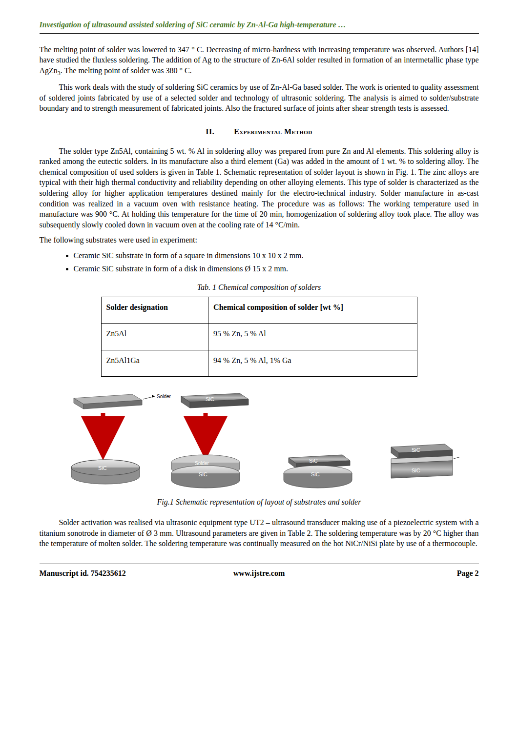Investigation of ultrasound assisted soldering of SiC ceramic by Zn-Al-Ga high-temperature …
The melting point of solder was lowered to 347 ° C. Decreasing of micro-hardness with increasing temperature was observed. Authors [14] have studied the fluxless soldering. The addition of Ag to the structure of Zn-6Al solder resulted in formation of an intermetallic phase type AgZn3. The melting point of solder was 380 ° C.
This work deals with the study of soldering SiC ceramics by use of Zn-Al-Ga based solder. The work is oriented to quality assessment of soldered joints fabricated by use of a selected solder and technology of ultrasonic soldering. The analysis is aimed to solder/substrate boundary and to strength measurement of fabricated joints. Also the fractured surface of joints after shear strength tests is assessed.
II. Experimental Method
The solder type Zn5Al, containing 5 wt. % Al in soldering alloy was prepared from pure Zn and Al elements. This soldering alloy is ranked among the eutectic solders. In its manufacture also a third element (Ga) was added in the amount of 1 wt. % to soldering alloy. The chemical composition of used solders is given in Table 1. Schematic representation of solder layout is shown in Fig. 1. The zinc alloys are typical with their high thermal conductivity and reliability depending on other alloying elements. This type of solder is characterized as the soldering alloy for higher application temperatures destined mainly for the electro-technical industry. Solder manufacture in as-cast condition was realized in a vacuum oven with resistance heating. The procedure was as follows: The working temperature used in manufacture was 900 °C. At holding this temperature for the time of 20 min, homogenization of soldering alloy took place. The alloy was subsequently slowly cooled down in vacuum oven at the cooling rate of 14 °C/min.
The following substrates were used in experiment:
Ceramic SiC substrate in form of a square in dimensions 10 x 10 x 2 mm.
Ceramic SiC substrate in form of a disk in dimensions Ø 15 x 2 mm.
Tab. 1 Chemical composition of solders
| Solder designation | Chemical composition of solder [wt %] |
| --- | --- |
| Zn5Al | 95 % Zn, 5 % Al |
| Zn5Al1Ga | 94 % Zn, 5 % Al, 1% Ga |
Solder SiC SiC Solder SiC SiC SiC SiC Solder SiC
Fig.1 Schematic representation of layout of substrates and solder
Solder activation was realised via ultrasonic equipment type UT2 – ultrasound transducer making use of a piezoelectric system with a titanium sonotrode in diameter of Ø 3 mm. Ultrasound parameters are given in Table 2. The soldering temperature was by 20 °C higher than the temperature of molten solder. The soldering temperature was continually measured on the hot NiCr/NiSi plate by use of a thermocouple.
Manuscript id. 754235612
www.ijstre.com
Page 2